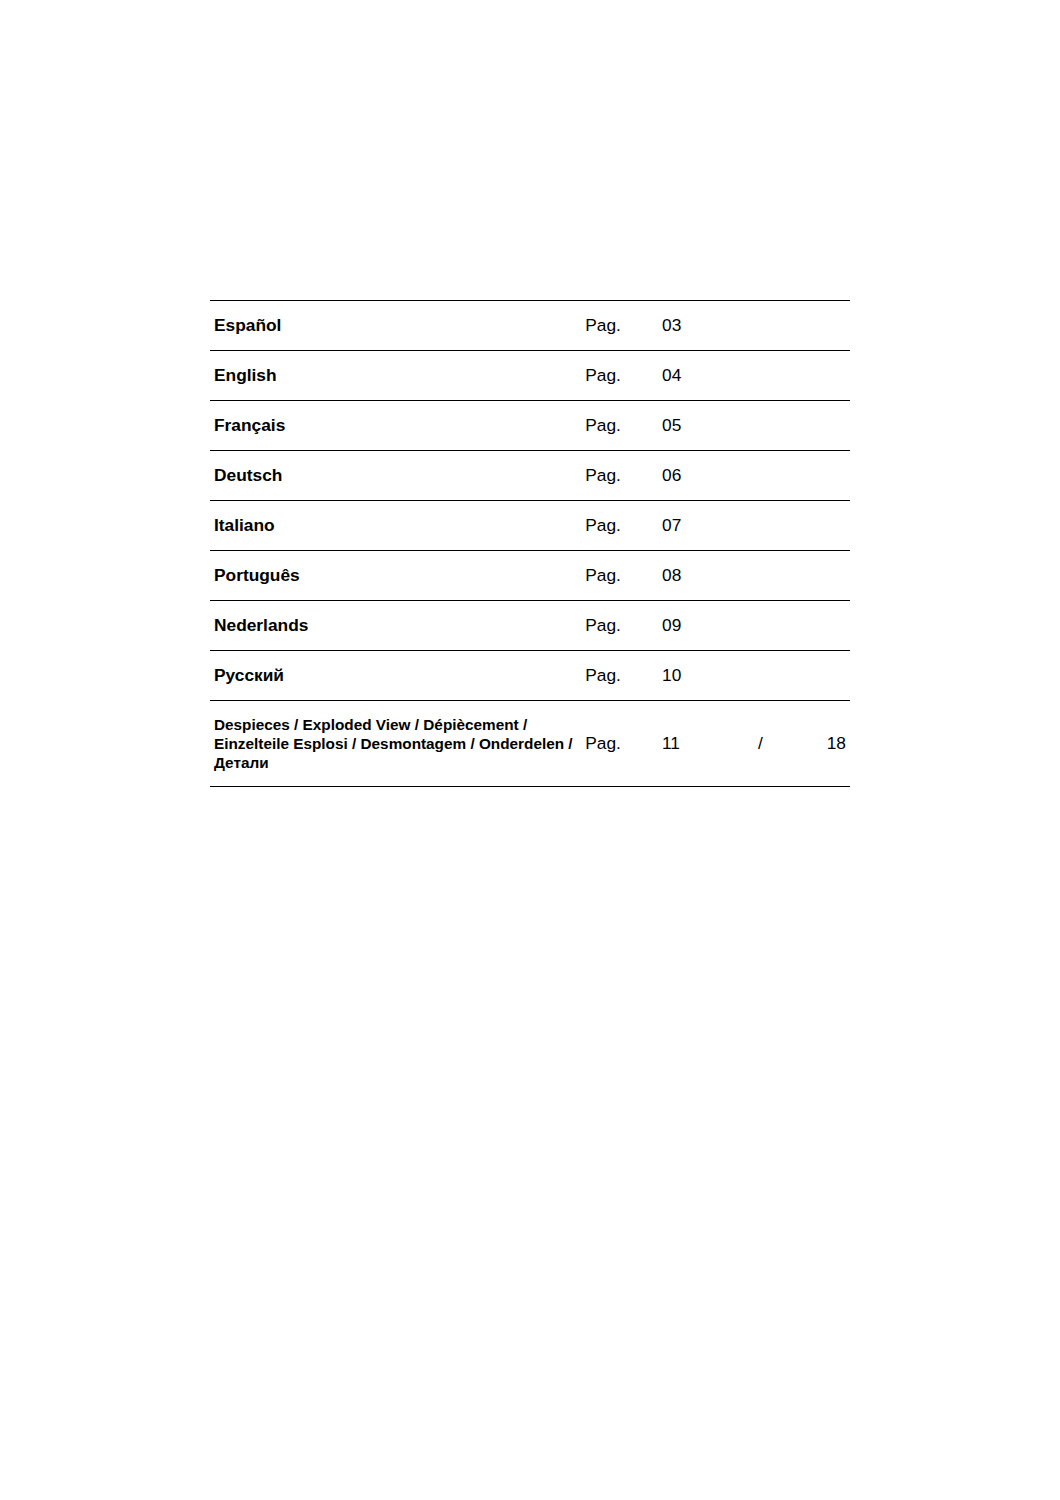| Español | Pag. | 03 | | |
| English | Pag. | 04 | | |
| Français | Pag. | 05 | | |
| Deutsch | Pag. | 06 | | |
| Italiano | Pag. | 07 | | |
| Português | Pag. | 08 | | |
| Nederlands | Pag. | 09 | | |
| Русский | Pag. | 10 | | |
| Despieces / Exploded View / Dépiècement / Einzelteile Esplosi / Desmontagem / Onderdelen / Детали | Pag. | 11 | / | 18 |